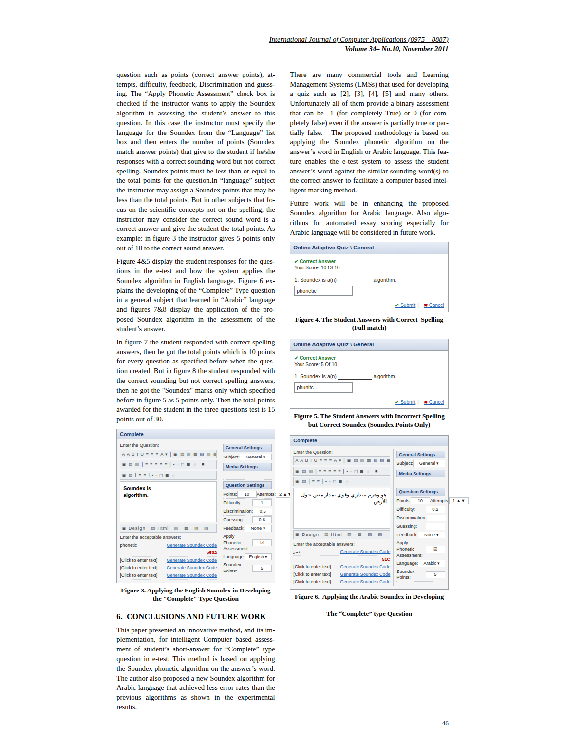International Journal of Computer Applications (0975 – 8887)
Volume 34– No.10, November 2011
question such as points (correct answer points), attempts, difficulty, feedback, Discrimination and guessing. The “Apply Phonetic Assessment” check box is checked if the instructor wants to apply the Soundex algorithm in assessing the student’s answer to this question. In this case the instructor must specify the language for the Soundex from the “Language” list box and then enters the number of points (Soundex match answer points) that give to the student if he/she responses with a correct sounding word but not correct spelling. Soundex points must be less than or equal to the total points for the question.In “language” subject the instructor may assign a Soundex points that may be less than the total points. But in other subjects that focus on the scientific concepts not on the spelling, the instructor may consider the correct sound word is a correct answer and give the student the total points. As example: in figure 3 the instructor gives 5 points only out of 10 to the correct sound answer.
Figure 4&5 display the student responses for the questions in the e-test and how the system applies the Soundex algorithm in English language. Figure 6 explains the developing of the “Complete” Type question in a general subject that learned in “Arabic” language and figures 7&8 display the application of the proposed Soundex algorithm in the assessment of the student’s answer.
In figure 7 the student responded with correct spelling answers, then he got the total points which is 10 points for every question as specified before when the question created. But in figure 8 the student responded with the correct sounding but not correct spelling answers, then he got the "Soundex" marks only which specified before in figure 5 as 5 points only. Then the total points awarded for the student in the three questions test is 15 points out of 30.
Complete
Enter the Question:
A A B I U ≡ ≡ ≡ A ▾ | ▣ ▤ ▥ ▦ ▧ ▨ ▩ ▪ ▫ ◻ ◼
▣ ▤ ▥ | ≡ ≡ ≡ ≡ ≡ | ▪ ▫ ◻ ◼ ◽ ◾
▣ ▤ | ≡ ≡ | ▪ ▫ ◻ ◼ ◽
Soundex is ____________ algorithm.
▣ Design ▤ Html ▥ ▦ ▧ ▨
Enter the acceptable answers:
phonetic Generate Soundex Code
p532
[Click to enter text] Generate Soundex Code
[Click to enter text] Generate Soundex Code
[Click to enter text] Generate Soundex Code
General Settings
Subject: General ▾
Media Settings
Question Settings
Points: 10 Attempts: 2 ▲▼
Difficulty: 1
Discrimination: 0.5
Guessing: 0.6
Feedback: None ▾
Apply Phonetic Assessment:☑
Language: English ▾
Soundex Points: 5
Figure 3. Applying the English Soundex in Developing the "Complete" Type Question
6. Conclusions and Future Work
This paper presented an innovative method, and its implementation, for intelligent Computer based assessment of student’s short-answer for “Complete” type question in e-test. This method is based on applying the Soundex phonetic algorithm on the answer’s word. The author also proposed a new Soundex algorithm for Arabic language that achieved less error rates than the previous algorithms as shown in the experimental results.
There are many commercial tools and Learning Management Systems (LMSs) that used for developing a quiz such as [2], [3], [4], [5] and many others. Unfortunately all of them provide a binary assessment that can be 1 (for completely True) or 0 (for completely false) even if the answer is partially true or partially false. The proposed methodology is based on applying the Soundex phonetic algorithm on the answer’s word in English or Arabic language. This feature enables the e-test system to assess the student answer’s word against the similar sounding word(s) to the correct answer to facilitate a computer based intelligent marking method.
Future work will be in enhancing the proposed Soundex algorithm for Arabic language. Also algorithms for automated essay scoring especially for Arabic language will be considered in future work.
Online Adaptive Quiz \ General
✔ Correct Answer
Your Score: 10 Of 10
1. Soundex is a(n) algorithm.
phonetic
✔ Submit|✖ Cancel
Figure 4. The Student Answers with Correct Spelling (Full match)
Online Adaptive Quiz \ General
✔ Correct Answer
Your Score: 5 Of 10
1. Soundex is a(n) algorithm.
phunitc
✔ Submit|✖ Cancel
Figure 5. The Student Answers with Incorrect Spelling but Correct Soundex (Soundex Points Only)
Complete
Enter the Question:
A A B I U ≡ ≡ ≡ A ▾ | ▣ ▤ ▥ ▦ ▧ ▨ ▩ ▪ ▫ ◻ ◼
▣ ▤ ▥ | ≡ ≡ ≡ ≡ ≡ | ▪ ▫ ◻ ◼ ◽ ◾
▣ ▤ | ≡ ≡ | ▪ ▫ ◻ ◼ ◽
هو وهرم سداري وقوي يمدار معين حول الأرض ____________
▣ Design ▤ Html ▥ ▦ ▧ ▨
Enter the acceptable answers:
بقمر Generate Soundex Code
51C
[Click to enter text] Generate Soundex Code
[Click to enter text] Generate Soundex Code
[Click to enter text] Generate Soundex Code
General Settings
Subject: General ▾
Media Settings
Question Settings
Points: 10 Attempts: 1 ▲▼
Difficulty: 0.2
Discrimination:
Guessing:
Feedback: None ▾
Apply Phonetic Assessment:☑
Language: Arabic ▾
Soundex Points: 5
Figure 6. Applying the Arabic Soundex in Developing
The “Complete” type Question
46